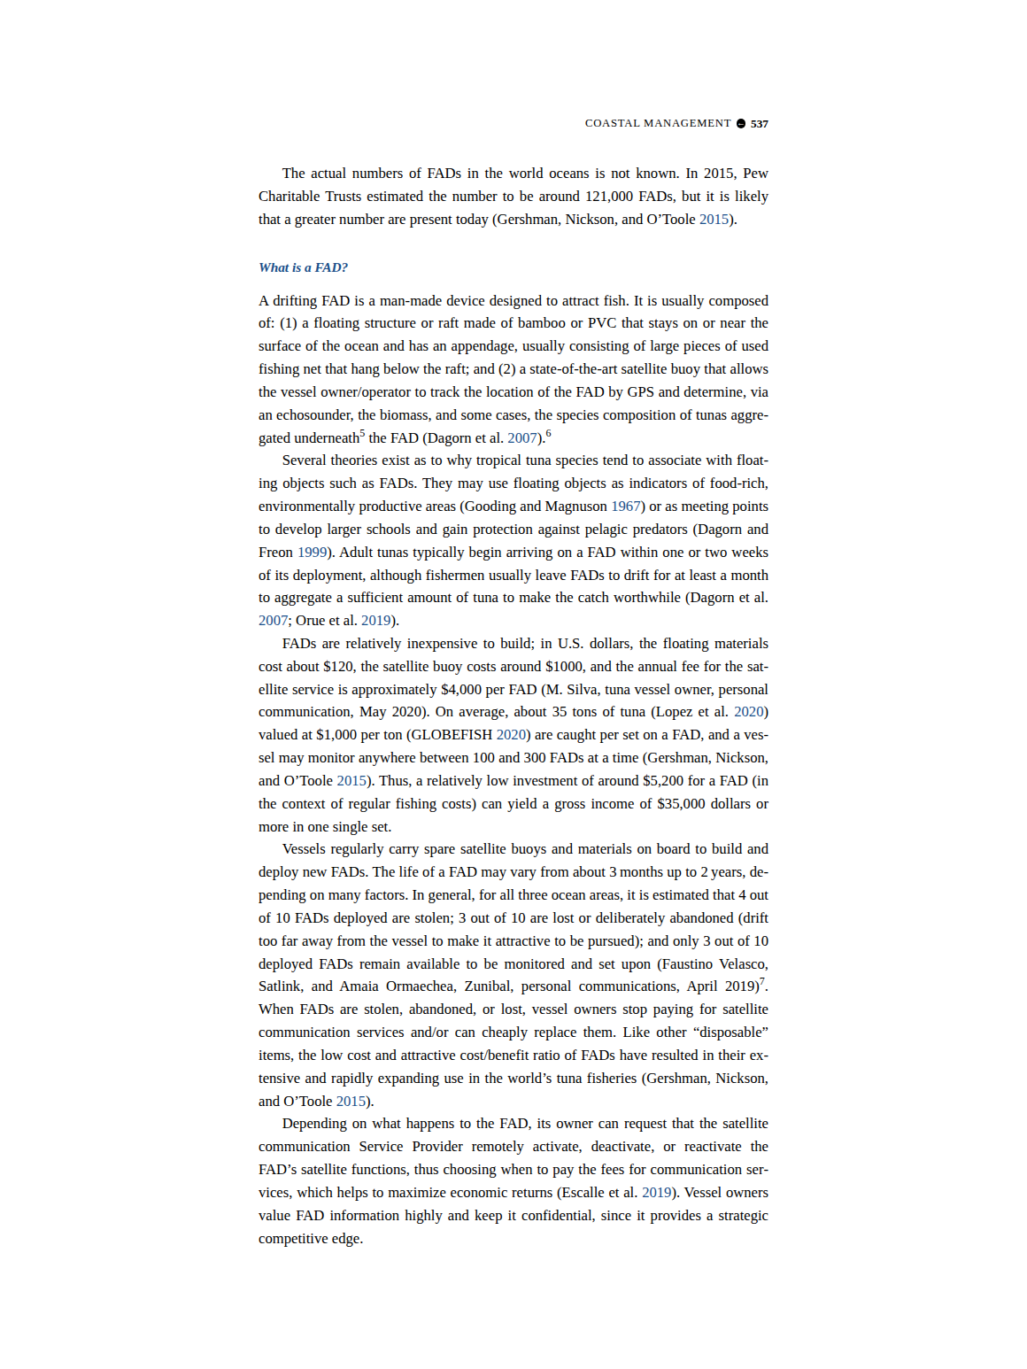Coastal Management 537
The actual numbers of FADs in the world oceans is not known. In 2015, Pew Charitable Trusts estimated the number to be around 121,000 FADs, but it is likely that a greater number are present today (Gershman, Nickson, and O’Toole 2015).
What is a FAD?
A drifting FAD is a man-made device designed to attract fish. It is usually composed of: (1) a floating structure or raft made of bamboo or PVC that stays on or near the surface of the ocean and has an appendage, usually consisting of large pieces of used fishing net that hang below the raft; and (2) a state-of-the-art satellite buoy that allows the vessel owner/operator to track the location of the FAD by GPS and determine, via an echosounder, the biomass, and some cases, the species composition of tunas aggregated underneath5 the FAD (Dagorn et al. 2007).6
Several theories exist as to why tropical tuna species tend to associate with floating objects such as FADs. They may use floating objects as indicators of food-rich, environmentally productive areas (Gooding and Magnuson 1967) or as meeting points to develop larger schools and gain protection against pelagic predators (Dagorn and Freon 1999). Adult tunas typically begin arriving on a FAD within one or two weeks of its deployment, although fishermen usually leave FADs to drift for at least a month to aggregate a sufficient amount of tuna to make the catch worthwhile (Dagorn et al. 2007; Orue et al. 2019).
FADs are relatively inexpensive to build; in U.S. dollars, the floating materials cost about $120, the satellite buoy costs around $1000, and the annual fee for the satellite service is approximately $4,000 per FAD (M. Silva, tuna vessel owner, personal communication, May 2020). On average, about 35 tons of tuna (Lopez et al. 2020) valued at $1,000 per ton (GLOBEFISH 2020) are caught per set on a FAD, and a vessel may monitor anywhere between 100 and 300 FADs at a time (Gershman, Nickson, and O’Toole 2015). Thus, a relatively low investment of around $5,200 for a FAD (in the context of regular fishing costs) can yield a gross income of $35,000 dollars or more in one single set.
Vessels regularly carry spare satellite buoys and materials on board to build and deploy new FADs. The life of a FAD may vary from about 3 months up to 2 years, depending on many factors. In general, for all three ocean areas, it is estimated that 4 out of 10 FADs deployed are stolen; 3 out of 10 are lost or deliberately abandoned (drift too far away from the vessel to make it attractive to be pursued); and only 3 out of 10 deployed FADs remain available to be monitored and set upon (Faustino Velasco, Satlink, and Amaia Ormaechea, Zunibal, personal communications, April 2019)7. When FADs are stolen, abandoned, or lost, vessel owners stop paying for satellite communication services and/or can cheaply replace them. Like other “disposable” items, the low cost and attractive cost/benefit ratio of FADs have resulted in their extensive and rapidly expanding use in the world’s tuna fisheries (Gershman, Nickson, and O’Toole 2015).
Depending on what happens to the FAD, its owner can request that the satellite communication Service Provider remotely activate, deactivate, or reactivate the FAD’s satellite functions, thus choosing when to pay the fees for communication services, which helps to maximize economic returns (Escalle et al. 2019). Vessel owners value FAD information highly and keep it confidential, since it provides a strategic competitive edge.